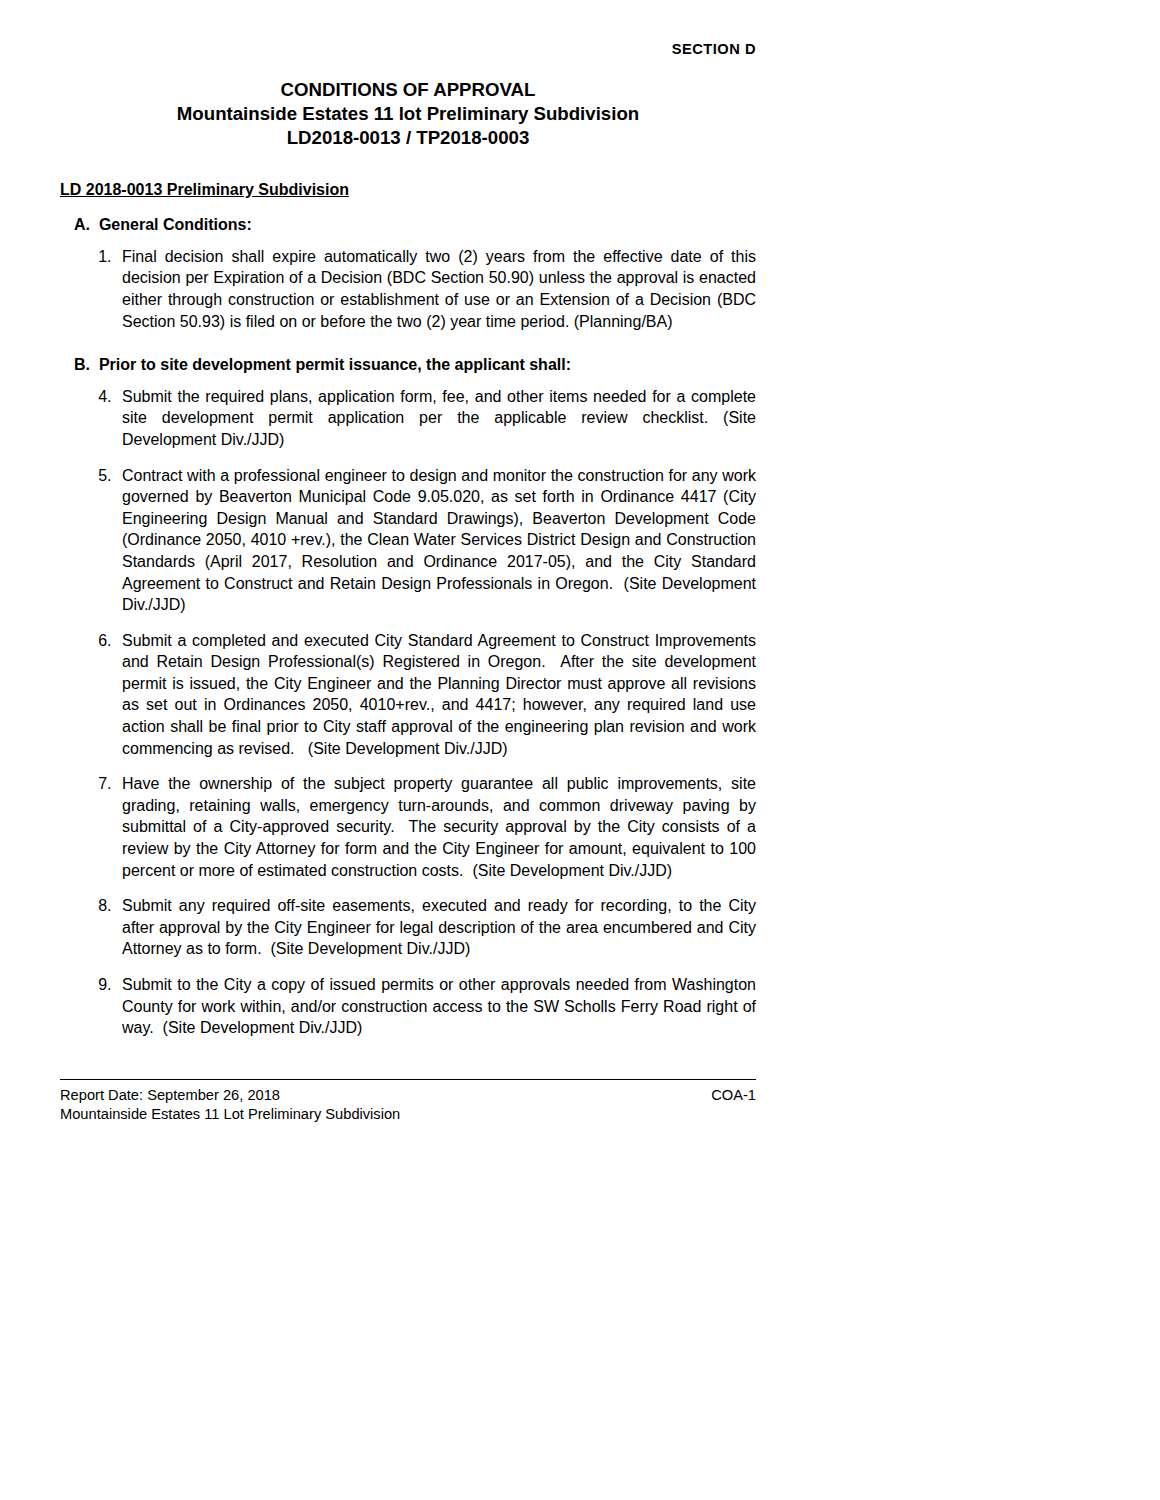SECTION D
CONDITIONS OF APPROVAL Mountainside Estates 11 lot Preliminary Subdivision LD2018-0013 / TP2018-0003
LD 2018-0013 Preliminary Subdivision
A. General Conditions:
Final decision shall expire automatically two (2) years from the effective date of this decision per Expiration of a Decision (BDC Section 50.90) unless the approval is enacted either through construction or establishment of use or an Extension of a Decision (BDC Section 50.93) is filed on or before the two (2) year time period. (Planning/BA)
B. Prior to site development permit issuance, the applicant shall:
Submit the required plans, application form, fee, and other items needed for a complete site development permit application per the applicable review checklist. (Site Development Div./JJD)
Contract with a professional engineer to design and monitor the construction for any work governed by Beaverton Municipal Code 9.05.020, as set forth in Ordinance 4417 (City Engineering Design Manual and Standard Drawings), Beaverton Development Code (Ordinance 2050, 4010 +rev.), the Clean Water Services District Design and Construction Standards (April 2017, Resolution and Ordinance 2017-05), and the City Standard Agreement to Construct and Retain Design Professionals in Oregon. (Site Development Div./JJD)
Submit a completed and executed City Standard Agreement to Construct Improvements and Retain Design Professional(s) Registered in Oregon. After the site development permit is issued, the City Engineer and the Planning Director must approve all revisions as set out in Ordinances 2050, 4010+rev., and 4417; however, any required land use action shall be final prior to City staff approval of the engineering plan revision and work commencing as revised. (Site Development Div./JJD)
Have the ownership of the subject property guarantee all public improvements, site grading, retaining walls, emergency turn-arounds, and common driveway paving by submittal of a City-approved security. The security approval by the City consists of a review by the City Attorney for form and the City Engineer for amount, equivalent to 100 percent or more of estimated construction costs. (Site Development Div./JJD)
Submit any required off-site easements, executed and ready for recording, to the City after approval by the City Engineer for legal description of the area encumbered and City Attorney as to form. (Site Development Div./JJD)
Submit to the City a copy of issued permits or other approvals needed from Washington County for work within, and/or construction access to the SW Scholls Ferry Road right of way. (Site Development Div./JJD)
Report Date: September 26, 2018
Mountainside Estates 11 Lot Preliminary Subdivision
COA-1